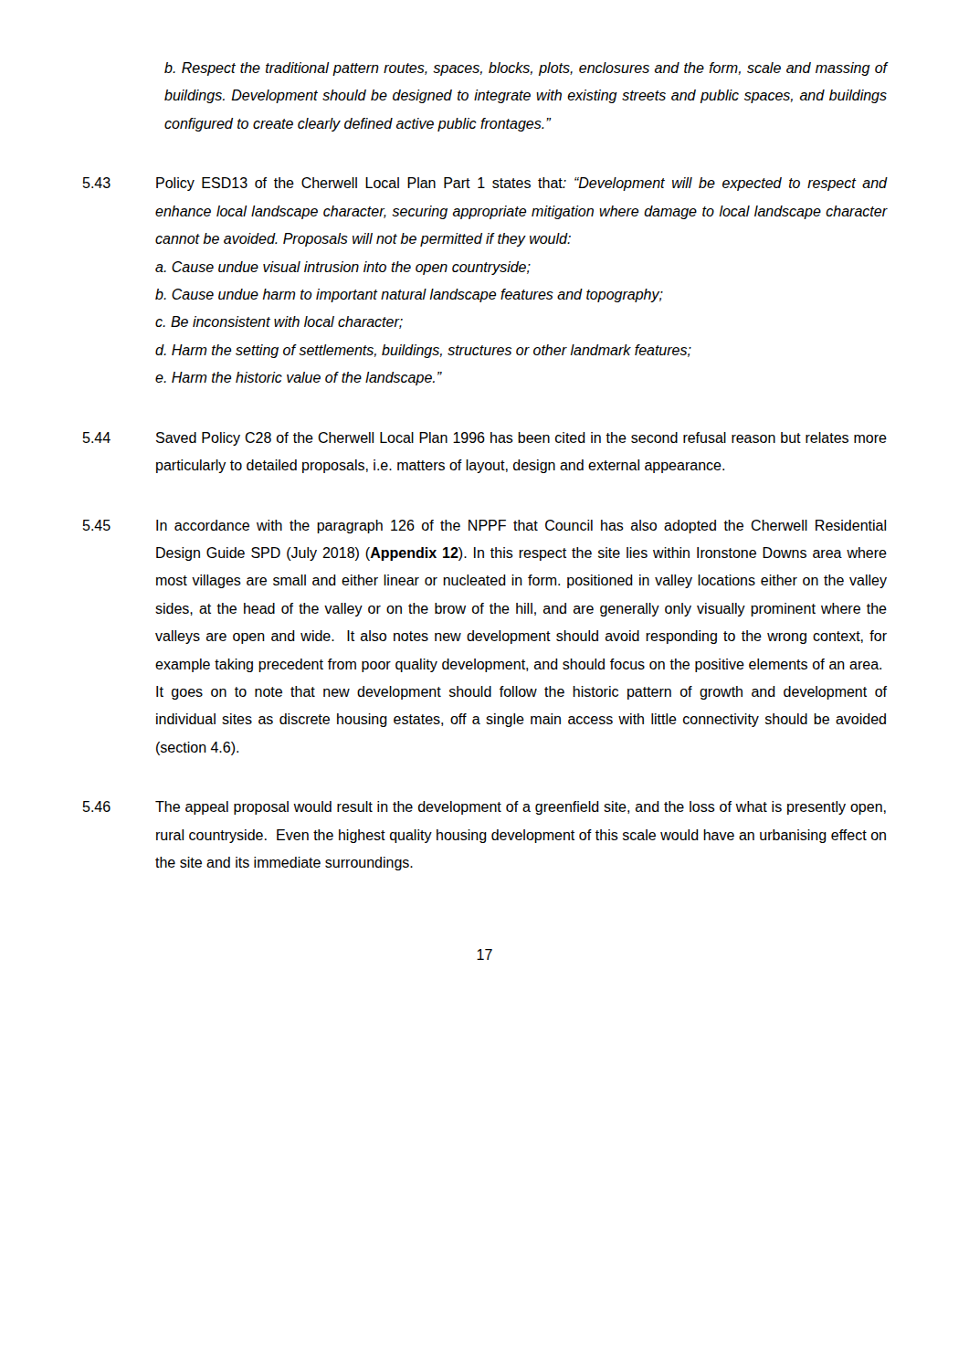b. Respect the traditional pattern routes, spaces, blocks, plots, enclosures and the form, scale and massing of buildings. Development should be designed to integrate with existing streets and public spaces, and buildings configured to create clearly defined active public frontages.”
5.43
Policy ESD13 of the Cherwell Local Plan Part 1 states that: “Development will be expected to respect and enhance local landscape character, securing appropriate mitigation where damage to local landscape character cannot be avoided. Proposals will not be permitted if they would:
a. Cause undue visual intrusion into the open countryside;
b. Cause undue harm to important natural landscape features and topography;
c. Be inconsistent with local character;
d. Harm the setting of settlements, buildings, structures or other landmark features;
e. Harm the historic value of the landscape.”
5.44
Saved Policy C28 of the Cherwell Local Plan 1996 has been cited in the second refusal reason but relates more particularly to detailed proposals, i.e. matters of layout, design and external appearance.
5.45
In accordance with the paragraph 126 of the NPPF that Council has also adopted the Cherwell Residential Design Guide SPD (July 2018) (Appendix 12). In this respect the site lies within Ironstone Downs area where most villages are small and either linear or nucleated in form. positioned in valley locations either on the valley sides, at the head of the valley or on the brow of the hill, and are generally only visually prominent where the valleys are open and wide. It also notes new development should avoid responding to the wrong context, for example taking precedent from poor quality development, and should focus on the positive elements of an area. It goes on to note that new development should follow the historic pattern of growth and development of individual sites as discrete housing estates, off a single main access with little connectivity should be avoided (section 4.6).
5.46
The appeal proposal would result in the development of a greenfield site, and the loss of what is presently open, rural countryside. Even the highest quality housing development of this scale would have an urbanising effect on the site and its immediate surroundings.
17